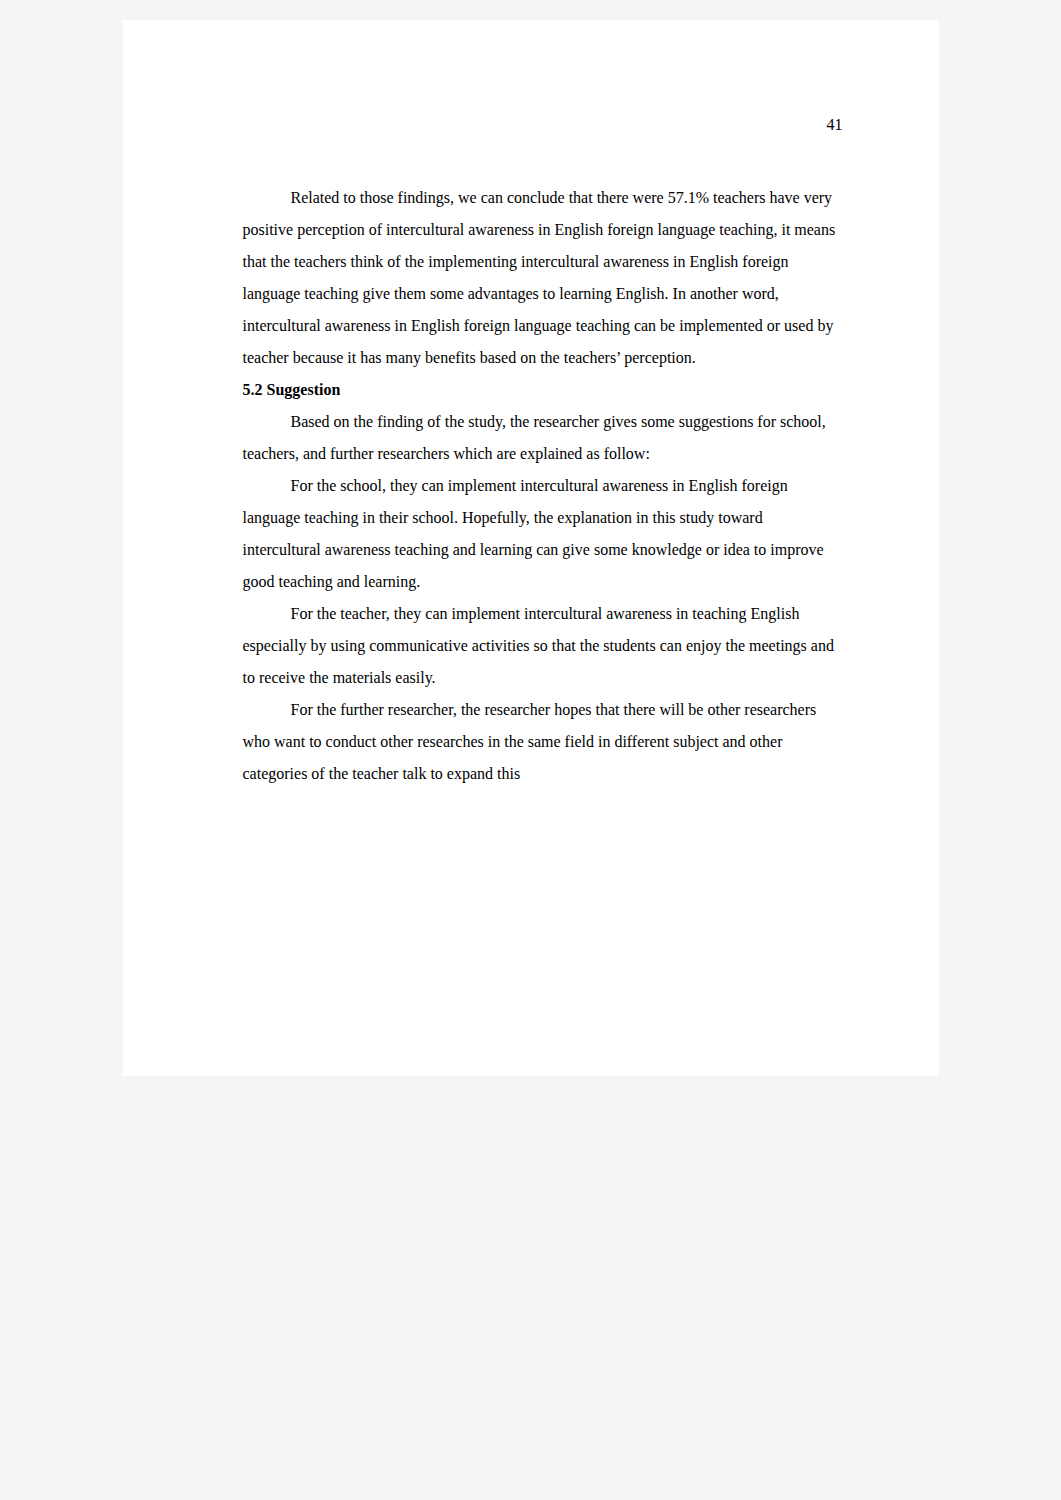41
Related to those findings, we can conclude that there were 57.1% teachers have very positive perception of intercultural awareness in English foreign language teaching, it means that the teachers think of the implementing intercultural awareness in English foreign language teaching give them some advantages to learning English. In another word, intercultural awareness in English foreign language teaching can be implemented or used by teacher because it has many benefits based on the teachers’ perception.
5.2 Suggestion
Based on the finding of the study, the researcher gives some suggestions for school, teachers, and further researchers which are explained as follow:
For the school, they can implement intercultural awareness in English foreign language teaching in their school. Hopefully, the explanation in this study toward intercultural awareness teaching and learning can give some knowledge or idea to improve good teaching and learning.
For the teacher, they can implement intercultural awareness in teaching English especially by using communicative activities so that the students can enjoy the meetings and to receive the materials easily.
For the further researcher, the researcher hopes that there will be other researchers who want to conduct other researches in the same field in different subject and other categories of the teacher talk to expand this